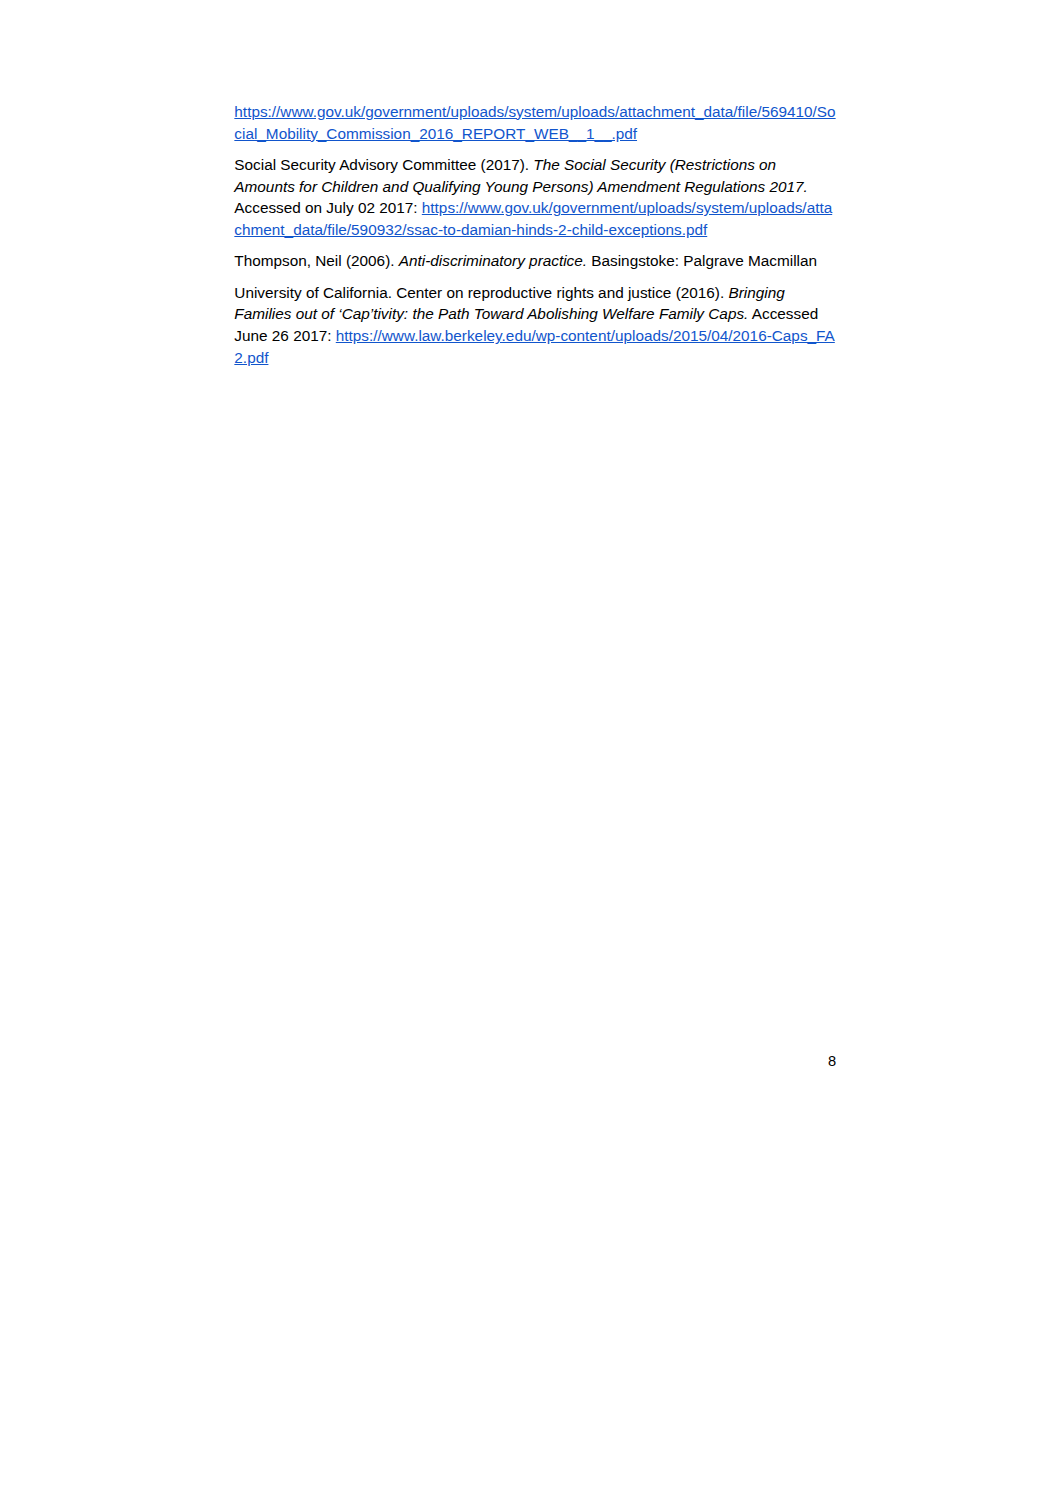https://www.gov.uk/government/uploads/system/uploads/attachment_data/file/569410/Social_Mobility_Commission_2016_REPORT_WEB__1__.pdf
Social Security Advisory Committee (2017). The Social Security (Restrictions on Amounts for Children and Qualifying Young Persons) Amendment Regulations 2017. Accessed on July 02 2017: https://www.gov.uk/government/uploads/system/uploads/attachment_data/file/590932/ssac-to-damian-hinds-2-child-exceptions.pdf
Thompson, Neil (2006). Anti-discriminatory practice. Basingstoke: Palgrave Macmillan
University of California. Center on reproductive rights and justice (2016). Bringing Families out of ‘Cap’tivity: the Path Toward Abolishing Welfare Family Caps. Accessed June 26 2017: https://www.law.berkeley.edu/wp-content/uploads/2015/04/2016-Caps_FA2.pdf
8